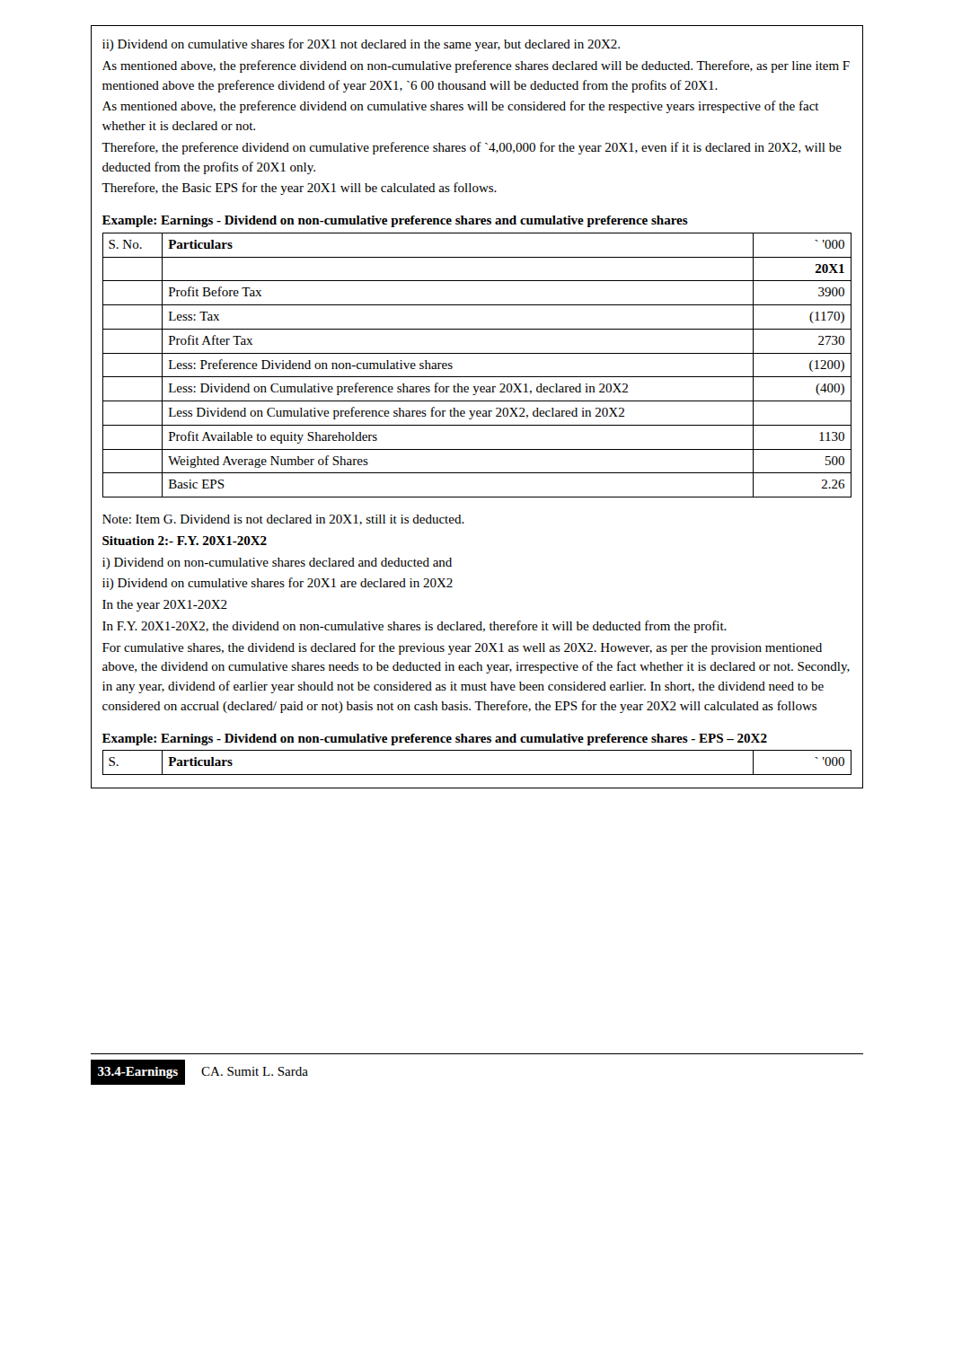ii) Dividend on cumulative shares for 20X1 not declared in the same year, but declared in 20X2.
As mentioned above, the preference dividend on non-cumulative preference shares declared will be deducted. Therefore, as per line item F mentioned above the preference dividend of year 20X1, `6 00 thousand will be deducted from the profits of 20X1.
As mentioned above, the preference dividend on cumulative shares will be considered for the respective years irrespective of the fact whether it is declared or not.
Therefore, the preference dividend on cumulative preference shares of `4,00,000 for the year 20X1, even if it is declared in 20X2, will be deducted from the profits of 20X1 only.
Therefore, the Basic EPS for the year 20X1 will be calculated as follows.
Example: Earnings - Dividend on non-cumulative preference shares and cumulative preference shares
| S. No. | Particulars | ` '000 |
| | | 20X1 |
| | Profit Before Tax | 3900 |
| | Less: Tax | (1170) |
| | Profit After Tax | 2730 |
| | Less: Preference Dividend on non-cumulative shares | (1200) |
| | Less: Dividend on Cumulative preference shares for the year 20X1, declared in 20X2 | (400) |
| | Less Dividend on Cumulative preference shares for the year 20X2, declared in 20X2 | |
| | Profit Available to equity Shareholders | 1130 |
| | Weighted Average Number of Shares | 500 |
| | Basic EPS | 2.26 |
Note: Item G. Dividend is not declared in 20X1, still it is deducted.
Situation 2:- F.Y. 20X1-20X2
i) Dividend on non-cumulative shares declared and deducted and
ii) Dividend on cumulative shares for 20X1 are declared in 20X2
In the year 20X1-20X2
In F.Y. 20X1-20X2, the dividend on non-cumulative shares is declared, therefore it will be deducted from the profit.
For cumulative shares, the dividend is declared for the previous year 20X1 as well as 20X2. However, as per the provision mentioned above, the dividend on cumulative shares needs to be deducted in each year, irrespective of the fact whether it is declared or not. Secondly, in any year, dividend of earlier year should not be considered as it must have been considered earlier. In short, the dividend need to be considered on accrual (declared/ paid or not) basis not on cash basis. Therefore, the EPS for the year 20X2 will calculated as follows
Example: Earnings - Dividend on non-cumulative preference shares and cumulative preference shares - EPS – 20X2
| S. | Particulars | ` '000 |
33.4-Earnings CA. Sumit L. Sarda